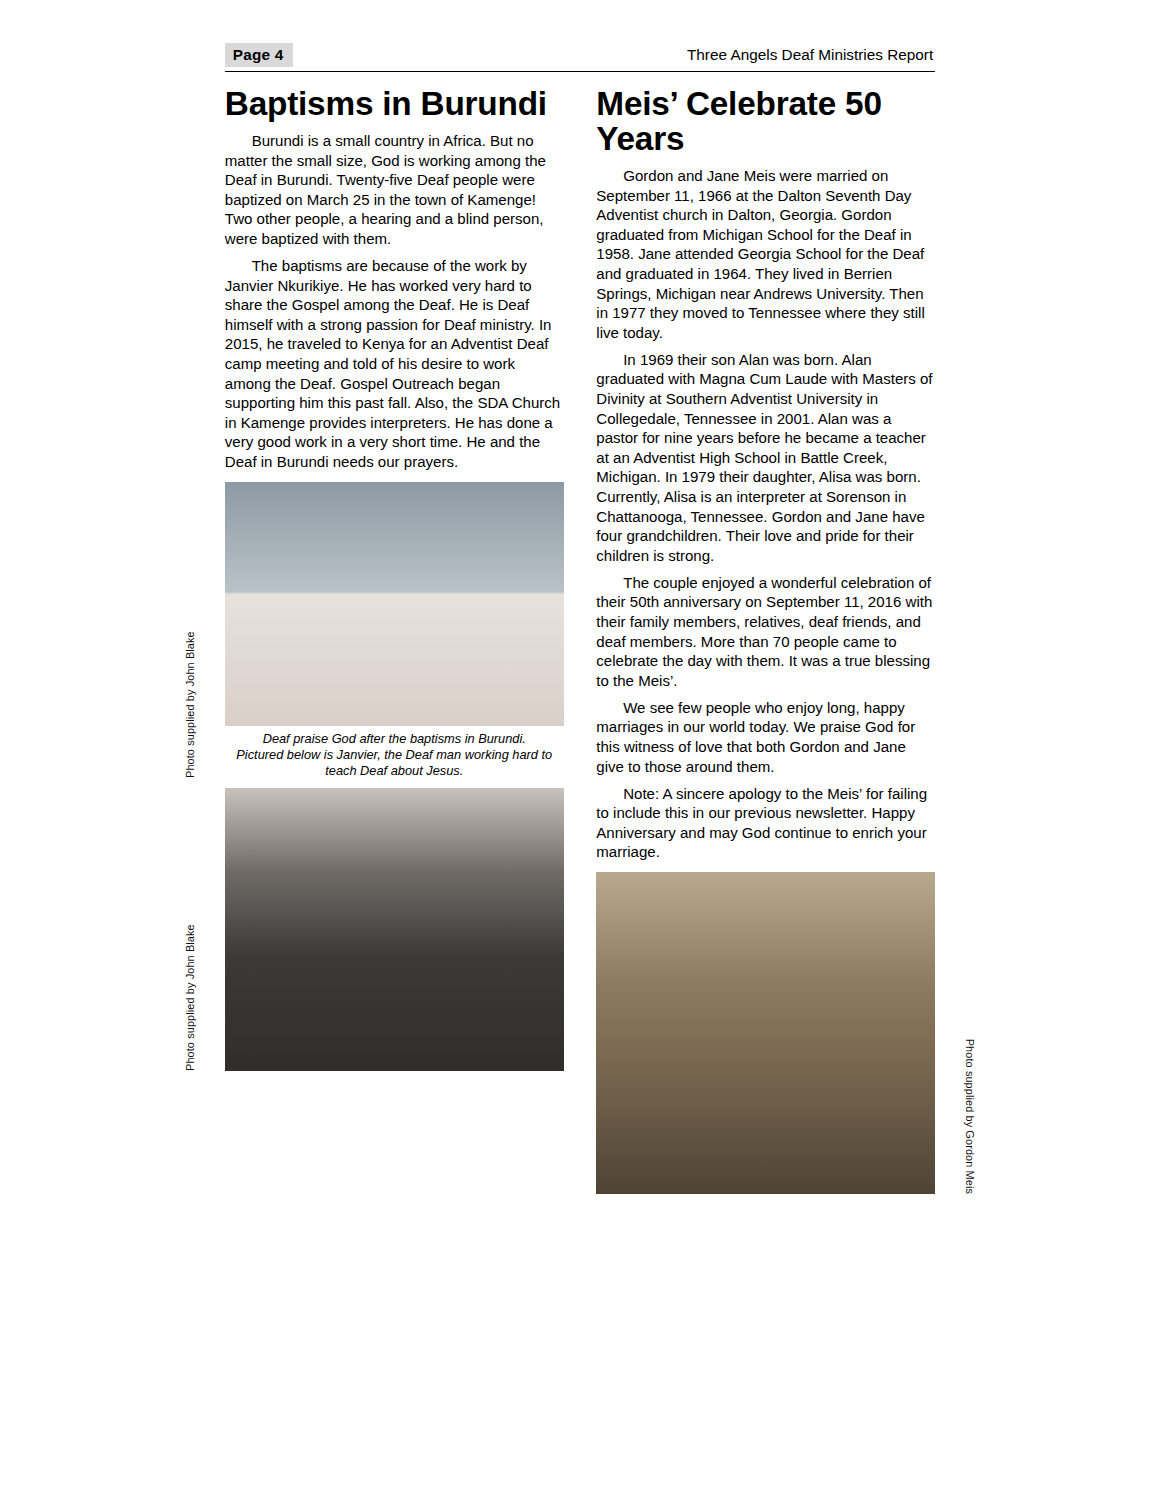Page 4
Three Angels Deaf Ministries Report
Baptisms in Burundi
Burundi is a small country in Africa. But no matter the small size, God is working among the Deaf in Burundi. Twenty-five Deaf people were baptized on March 25 in the town of Kamenge! Two other people, a hearing and a blind person, were baptized with them.
The baptisms are because of the work by Janvier Nkurikiye. He has worked very hard to share the Gospel among the Deaf. He is Deaf himself with a strong passion for Deaf ministry. In 2015, he traveled to Kenya for an Adventist Deaf camp meeting and told of his desire to work among the Deaf. Gospel Outreach began supporting him this past fall. Also, the SDA Church in Kamenge provides interpreters. He has done a very good work in a very short time. He and the Deaf in Burundi needs our prayers.
Deaf praise God after the baptisms in Burundi.
Pictured below is Janvier, the Deaf man working hard to teach Deaf about Jesus.
Photo supplied by John Blake
Photo supplied by John Blake
Meis’ Celebrate 50 Years
Gordon and Jane Meis were married on September 11, 1966 at the Dalton Seventh Day Adventist church in Dalton, Georgia. Gordon graduated from Michigan School for the Deaf in 1958. Jane attended Georgia School for the Deaf and graduated in 1964. They lived in Berrien Springs, Michigan near Andrews University. Then in 1977 they moved to Tennessee where they still live today.
In 1969 their son Alan was born. Alan graduated with Magna Cum Laude with Masters of Divinity at Southern Adventist University in Collegedale, Tennessee in 2001. Alan was a pastor for nine years before he became a teacher at an Adventist High School in Battle Creek, Michigan. In 1979 their daughter, Alisa was born. Currently, Alisa is an interpreter at Sorenson in Chattanooga, Tennessee. Gordon and Jane have four grandchildren. Their love and pride for their children is strong.
The couple enjoyed a wonderful celebration of their 50th anniversary on September 11, 2016 with their family members, relatives, deaf friends, and deaf members. More than 70 people came to celebrate the day with them. It was a true blessing to the Meis’.
We see few people who enjoy long, happy marriages in our world today. We praise God for this witness of love that both Gordon and Jane give to those around them.
Note: A sincere apology to the Meis’ for failing to include this in our previous newsletter. Happy Anniversary and may God continue to enrich your marriage.
Photo supplied by Gordon Meis